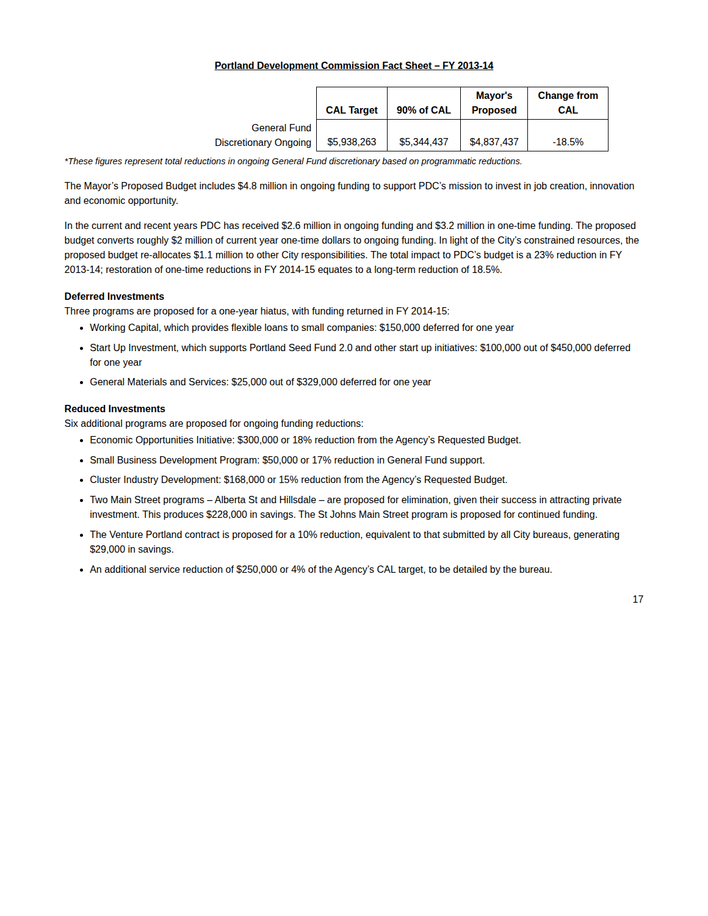Portland Development Commission Fact Sheet – FY 2013-14
| | CAL Target | 90% of CAL | Mayor's Proposed | Change from CAL |
| General Fund Discretionary Ongoing | $5,938,263 | $5,344,437 | $4,837,437 | -18.5% |
*These figures represent total reductions in ongoing General Fund discretionary based on programmatic reductions.
The Mayor’s Proposed Budget includes $4.8 million in ongoing funding to support PDC’s mission to invest in job creation, innovation and economic opportunity.
In the current and recent years PDC has received $2.6 million in ongoing funding and $3.2 million in one-time funding. The proposed budget converts roughly $2 million of current year one-time dollars to ongoing funding. In light of the City’s constrained resources, the proposed budget re-allocates $1.1 million to other City responsibilities. The total impact to PDC’s budget is a 23% reduction in FY 2013-14; restoration of one-time reductions in FY 2014-15 equates to a long-term reduction of 18.5%.
Deferred Investments
Three programs are proposed for a one-year hiatus, with funding returned in FY 2014-15:
Working Capital, which provides flexible loans to small companies: $150,000 deferred for one year
Start Up Investment, which supports Portland Seed Fund 2.0 and other start up initiatives: $100,000 out of $450,000 deferred for one year
General Materials and Services: $25,000 out of $329,000 deferred for one year
Reduced Investments
Six additional programs are proposed for ongoing funding reductions:
Economic Opportunities Initiative: $300,000 or 18% reduction from the Agency’s Requested Budget.
Small Business Development Program: $50,000 or 17% reduction in General Fund support.
Cluster Industry Development: $168,000 or 15% reduction from the Agency’s Requested Budget.
Two Main Street programs – Alberta St and Hillsdale – are proposed for elimination, given their success in attracting private investment. This produces $228,000 in savings. The St Johns Main Street program is proposed for continued funding.
The Venture Portland contract is proposed for a 10% reduction, equivalent to that submitted by all City bureaus, generating $29,000 in savings.
An additional service reduction of $250,000 or 4% of the Agency’s CAL target, to be detailed by the bureau.
17